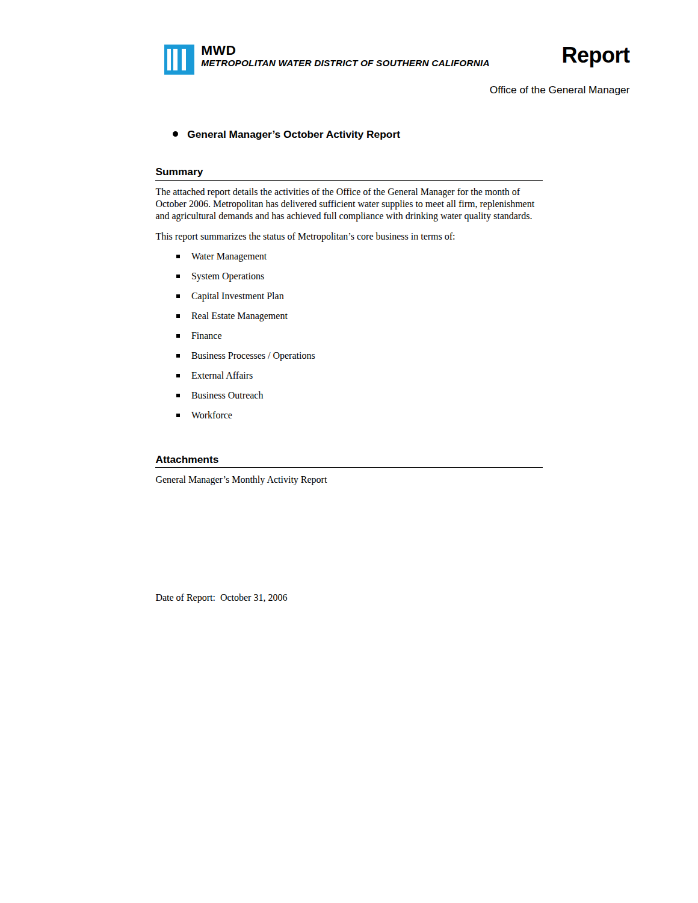MWD METROPOLITAN WATER DISTRICT OF SOUTHERN CALIFORNIA
Report
Office of the General Manager
General Manager’s October Activity Report
Summary
The attached report details the activities of the Office of the General Manager for the month of October 2006. Metropolitan has delivered sufficient water supplies to meet all firm, replenishment and agricultural demands and has achieved full compliance with drinking water quality standards.
This report summarizes the status of Metropolitan’s core business in terms of:
Water Management
System Operations
Capital Investment Plan
Real Estate Management
Finance
Business Processes / Operations
External Affairs
Business Outreach
Workforce
Attachments
General Manager’s Monthly Activity Report
Date of Report: October 31, 2006